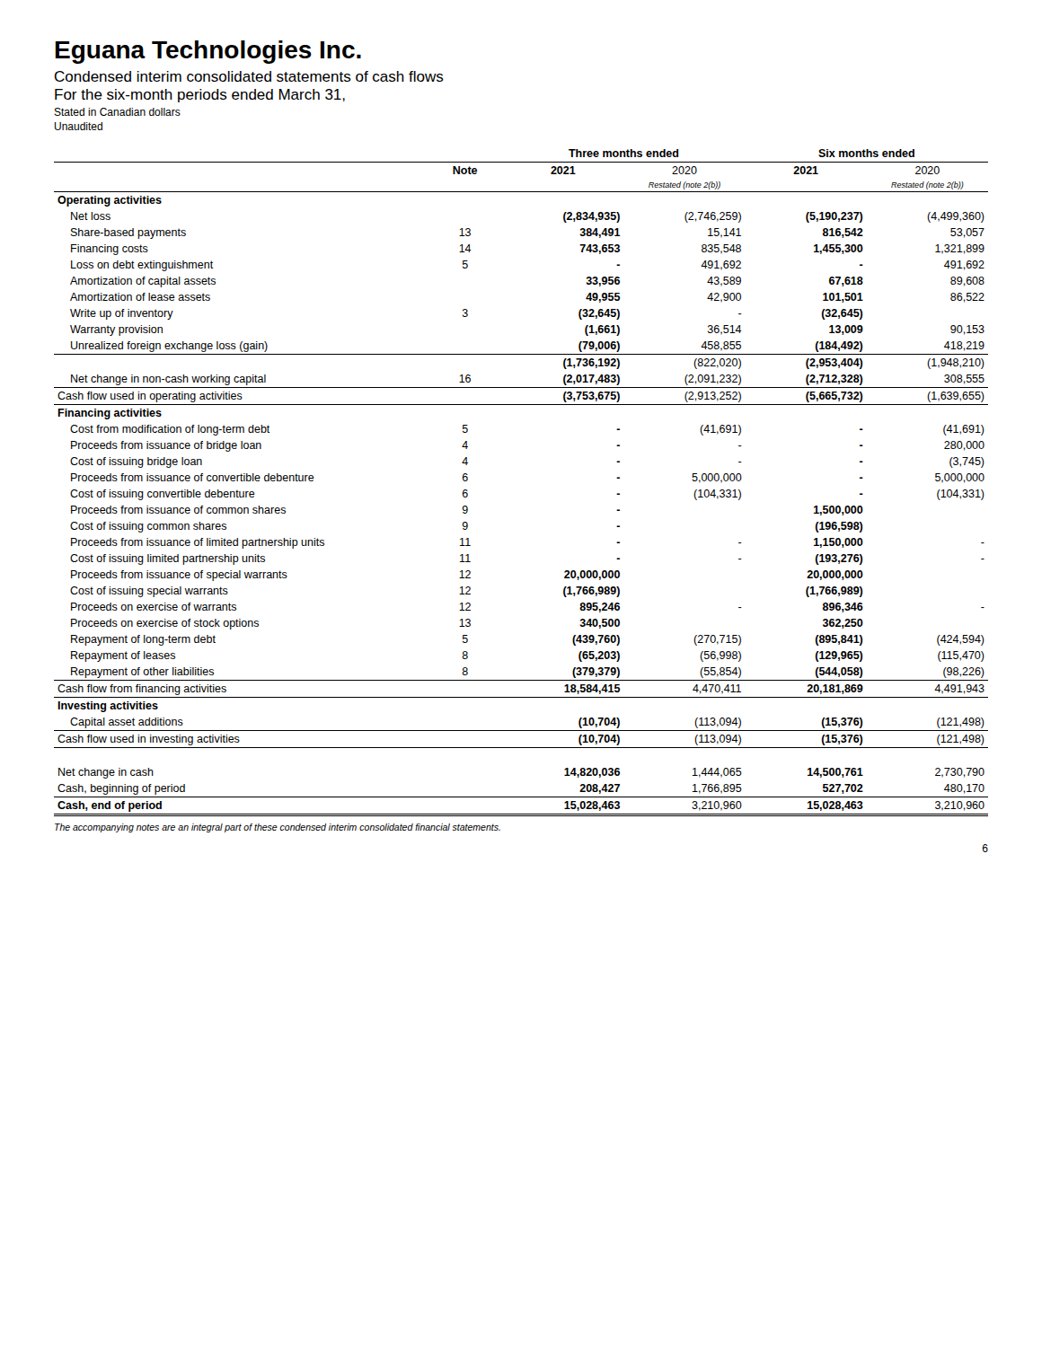Eguana Technologies Inc.
Condensed interim consolidated statements of cash flows
For the six-month periods ended March 31,
Stated in Canadian dollars
Unaudited
| | | Three months ended | Six months ended |
| --- | --- | --- | --- |
| | Note | 2021 | 2020 | 2021 | 2020 |
| | | | Restated (note 2(b)) | | Restated (note 2(b)) |
| Operating activities | | | | | |
| Net loss | | (2,834,935) | (2,746,259) | (5,190,237) | (4,499,360) |
| Share-based payments | 13 | 384,491 | 15,141 | 816,542 | 53,057 |
| Financing costs | 14 | 743,653 | 835,548 | 1,455,300 | 1,321,899 |
| Loss on debt extinguishment | 5 | - | 491,692 | - | 491,692 |
| Amortization of capital assets | | 33,956 | 43,589 | 67,618 | 89,608 |
| Amortization of lease assets | | 49,955 | 42,900 | 101,501 | 86,522 |
| Write up of inventory | 3 | (32,645) | - | (32,645) | |
| Warranty provision | | (1,661) | 36,514 | 13,009 | 90,153 |
| Unrealized foreign exchange loss (gain) | | (79,006) | 458,855 | (184,492) | 418,219 |
| | | (1,736,192) | (822,020) | (2,953,404) | (1,948,210) |
| Net change in non-cash working capital | 16 | (2,017,483) | (2,091,232) | (2,712,328) | 308,555 |
| Cash flow used in operating activities | | (3,753,675) | (2,913,252) | (5,665,732) | (1,639,655) |
| Financing activities | | | | | |
| Cost from modification of long-term debt | 5 | - | (41,691) | - | (41,691) |
| Proceeds from issuance of bridge loan | 4 | - | - | - | 280,000 |
| Cost of issuing bridge loan | 4 | - | - | - | (3,745) |
| Proceeds from issuance of convertible debenture | 6 | - | 5,000,000 | - | 5,000,000 |
| Cost of issuing convertible debenture | 6 | - | (104,331) | - | (104,331) |
| Proceeds from issuance of common shares | 9 | - | | 1,500,000 | |
| Cost of issuing common shares | 9 | - | | (196,598) | |
| Proceeds from issuance of limited partnership units | 11 | - | - | 1,150,000 | - |
| Cost of issuing limited partnership units | 11 | - | - | (193,276) | - |
| Proceeds from issuance of special warrants | 12 | 20,000,000 | | 20,000,000 | |
| Cost of issuing special warrants | 12 | (1,766,989) | | (1,766,989) | |
| Proceeds on exercise of warrants | 12 | 895,246 | - | 896,346 | - |
| Proceeds on exercise of stock options | 13 | 340,500 | | 362,250 | |
| Repayment of long-term debt | 5 | (439,760) | (270,715) | (895,841) | (424,594) |
| Repayment of leases | 8 | (65,203) | (56,998) | (129,965) | (115,470) |
| Repayment of other liabilities | 8 | (379,379) | (55,854) | (544,058) | (98,226) |
| Cash flow from financing activities | | 18,584,415 | 4,470,411 | 20,181,869 | 4,491,943 |
| Investing activities | | | | | |
| Capital asset additions | | (10,704) | (113,094) | (15,376) | (121,498) |
| Cash flow used in investing activities | | (10,704) | (113,094) | (15,376) | (121,498) |
| Net change in cash | | 14,820,036 | 1,444,065 | 14,500,761 | 2,730,790 |
| Cash, beginning of period | | 208,427 | 1,766,895 | 527,702 | 480,170 |
| Cash, end of period | | 15,028,463 | 3,210,960 | 15,028,463 | 3,210,960 |
The accompanying notes are an integral part of these condensed interim consolidated financial statements.
6